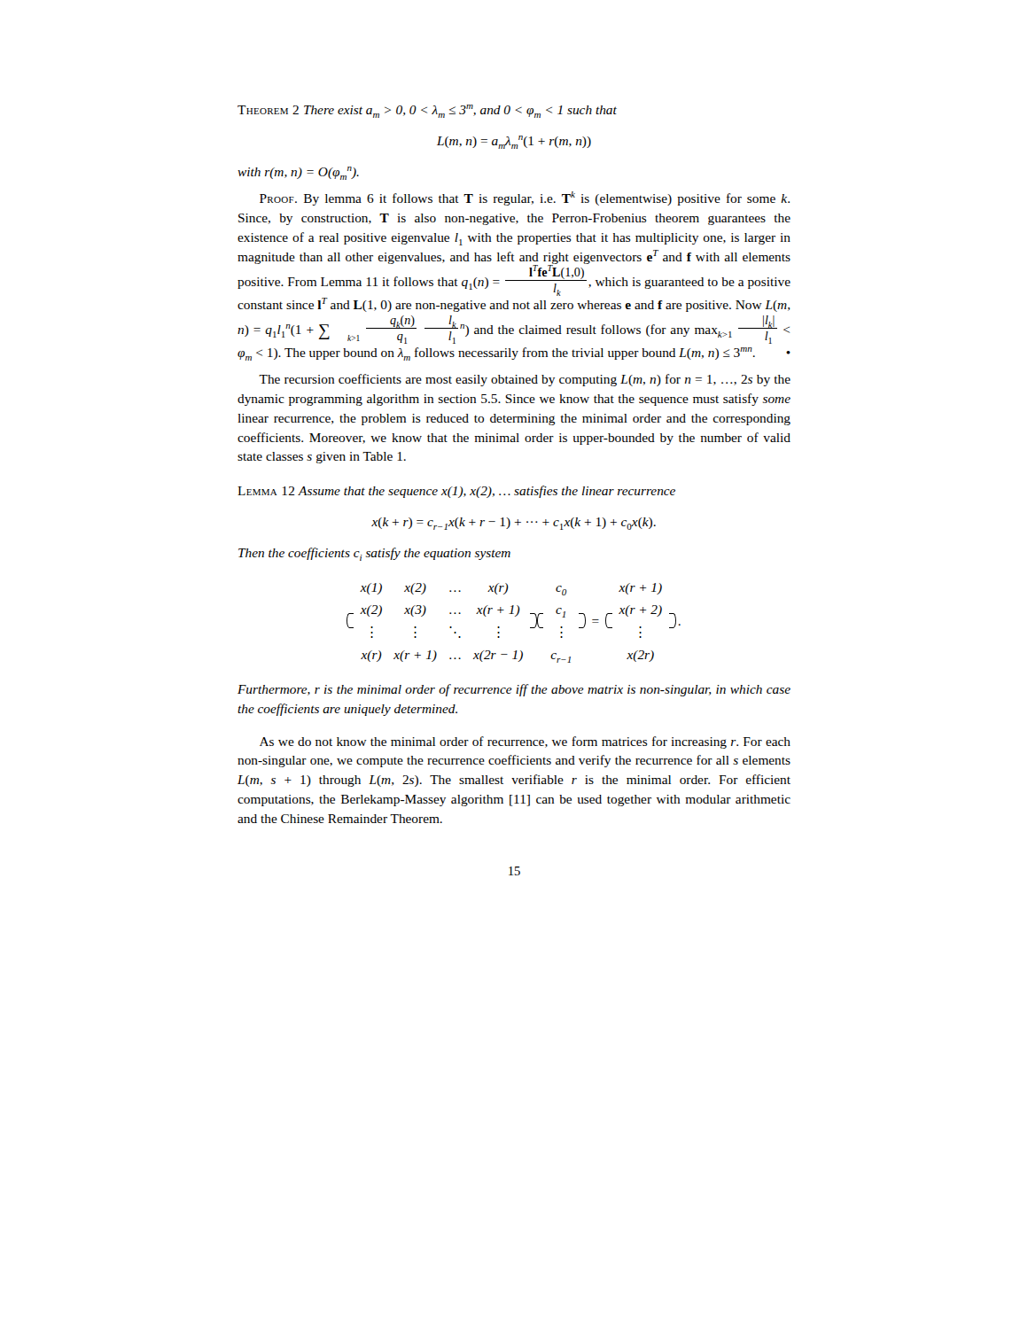Theorem 2 There exist am > 0, 0 < λm ≤ 3m, and 0 < φm < 1 such that
L(m, n) = am λmn(1 + r(m, n))
with r(m, n) = O(φmn).
Proof. By lemma 6 it follows that T is regular, i.e. Tk is (elementwise) positive for some k. Since, by construction, T is also non-negative, the Perron-Frobenius theorem guarantees the existence of a real positive eigenvalue l1 with the properties that it has multiplicity one, is larger in magnitude than all other eigenvalues, and has left and right eigenvectors eT and f with all elements positive. From Lemma 11 it follows that q1(n) = lTfeTL(1,0) lk, which is guaranteed to be a positive constant since lT and L(1, 0) are non-negative and not all zero whereas e and f are positive. Now L(m, n) = q1l1n(1 + ∑k>1 qk(n) q1 lk l1n) and the claimed result follows (for any maxk>1 |lk|l1 < φm < 1). The upper bound on λm follows necessarily from the trivial upper bound L(m, n) ≤ 3mn. •
The recursion coefficients are most easily obtained by computing L(m, n) for n = 1, …, 2s by the dynamic programming algorithm in section 5.5. Since we know that the sequence must satisfy some linear recurrence, the problem is reduced to determining the minimal order and the corresponding coefficients. Moreover, we know that the minimal order is upper-bounded by the number of valid state classes s given in Table 1.
Lemma 12 Assume that the sequence x(1), x(2), … satisfies the linear recurrence
x(k + r) = cr−1 x(k + r − 1) + ··· + c1x(k + 1) + c0x(k).
Then the coefficients ci satisfy the equation system
| x(1) | x(2) | … | x(r) |
| x(2) | x(3) | … | x(r + 1) |
| ⋮ | ⋮ | ⋱ | ⋮ |
| x(r) | x(r + 1) | … | x(2r − 1) |
| c 0 |
| c 1 |
| ⋮ |
| c r−1 |
=
| x(r + 1) |
| x(r + 2) |
| ⋮ |
| x(2r) |
.
Furthermore, r is the minimal order of recurrence iff the above matrix is non-singular, in which case the coefficients are uniquely determined.
As we do not know the minimal order of recurrence, we form matrices for increasing r. For each non-singular one, we compute the recurrence coefficients and verify the recurrence for all s elements L(m, s + 1) through L(m, 2s). The smallest verifiable r is the minimal order. For efficient computations, the Berlekamp-Massey algorithm [11] can be used together with modular arithmetic and the Chinese Remainder Theorem.
15